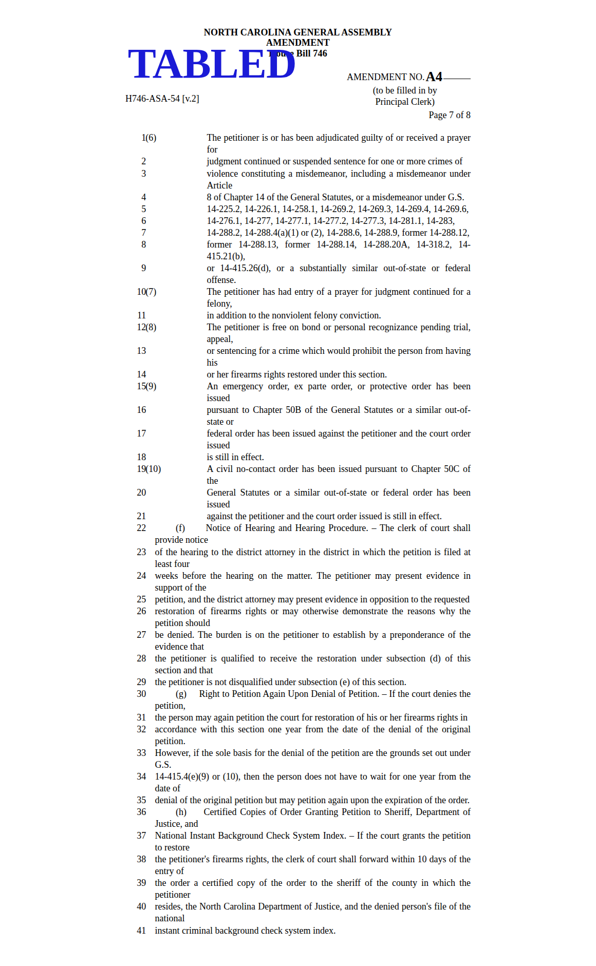TABLED
NORTH CAROLINA GENERAL ASSEMBLY
AMENDMENT
House Bill 746
AMENDMENT NO.A4
(to be filled in by
Principal Clerk)
H746-ASA-54 [v.2]
Page 7 of 8
1
(6) The petitioner is or has been adjudicated guilty of or received a prayer for
2
judgment continued or suspended sentence for one or more crimes of
3
violence constituting a misdemeanor, including a misdemeanor under Article
4
8 of Chapter 14 of the General Statutes, or a misdemeanor under G.S.
5
14-225.2, 14-226.1, 14-258.1, 14-269.2, 14-269.3, 14-269.4, 14-269.6,
6
14-276.1, 14-277, 14-277.1, 14-277.2, 14-277.3, 14-281.1, 14-283,
7
14-288.2, 14-288.4(a)(1) or (2), 14-288.6, 14-288.9, former 14-288.12,
8
former 14-288.13, former 14-288.14, 14-288.20A, 14-318.2, 14-415.21(b),
9
or 14-415.26(d), or a substantially similar out-of-state or federal offense.
10
(7) The petitioner has had entry of a prayer for judgment continued for a felony,
11
in addition to the nonviolent felony conviction.
12
(8) The petitioner is free on bond or personal recognizance pending trial, appeal,
13
or sentencing for a crime which would prohibit the person from having his
14
or her firearms rights restored under this section.
15
(9) An emergency order, ex parte order, or protective order has been issued
16
pursuant to Chapter 50B of the General Statutes or a similar out-of-state or
17
federal order has been issued against the petitioner and the court order issued
18
is still in effect.
19
(10) A civil no-contact order has been issued pursuant to Chapter 50C of the
20
General Statutes or a similar out-of-state or federal order has been issued
21
against the petitioner and the court order issued is still in effect.
22
(f) Notice of Hearing and Hearing Procedure. – The clerk of court shall provide notice
23
of the hearing to the district attorney in the district in which the petition is filed at least four
24
weeks before the hearing on the matter. The petitioner may present evidence in support of the
25
petition, and the district attorney may present evidence in opposition to the requested
26
restoration of firearms rights or may otherwise demonstrate the reasons why the petition should
27
be denied. The burden is on the petitioner to establish by a preponderance of the evidence that
28
the petitioner is qualified to receive the restoration under subsection (d) of this section and that
29
the petitioner is not disqualified under subsection (e) of this section.
30
(g) Right to Petition Again Upon Denial of Petition. – If the court denies the petition,
31
the person may again petition the court for restoration of his or her firearms rights in
32
accordance with this section one year from the date of the denial of the original petition.
33
However, if the sole basis for the denial of the petition are the grounds set out under G.S.
34
14-415.4(e)(9) or (10), then the person does not have to wait for one year from the date of
35
denial of the original petition but may petition again upon the expiration of the order.
36
(h) Certified Copies of Order Granting Petition to Sheriff, Department of Justice, and
37
National Instant Background Check System Index. – If the court grants the petition to restore
38
the petitioner's firearms rights, the clerk of court shall forward within 10 days of the entry of
39
the order a certified copy of the order to the sheriff of the county in which the petitioner
40
resides, the North Carolina Department of Justice, and the denied person's file of the national
41
instant criminal background check system index.